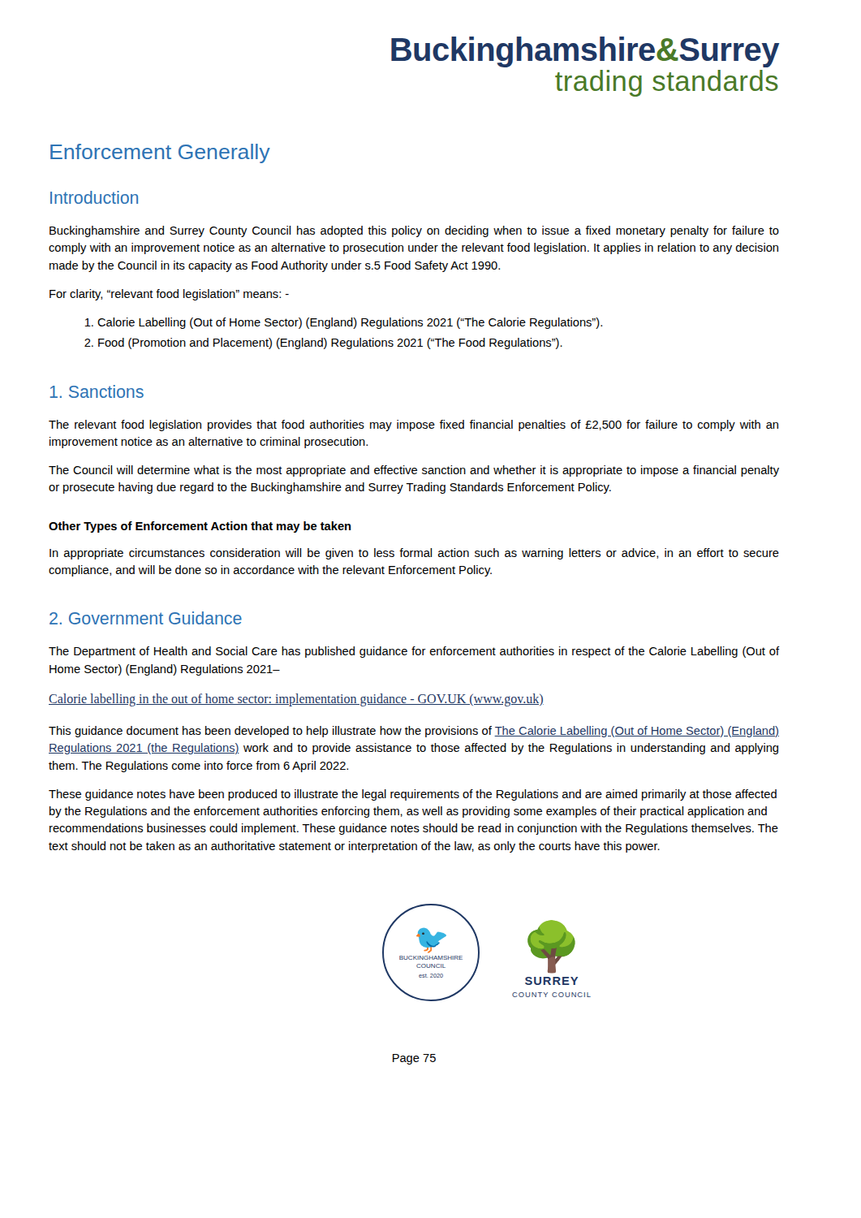Buckinghamshire&Surrey
trading standards
Enforcement Generally
Introduction
Buckinghamshire and Surrey County Council has adopted this policy on deciding when to issue a fixed monetary penalty for failure to comply with an improvement notice as an alternative to prosecution under the relevant food legislation. It applies in relation to any decision made by the Council in its capacity as Food Authority under s.5 Food Safety Act 1990.
For clarity, “relevant food legislation” means: -
Calorie Labelling (Out of Home Sector) (England) Regulations 2021 (“The Calorie Regulations”).
Food (Promotion and Placement) (England) Regulations 2021 (“The Food Regulations”).
1. Sanctions
The relevant food legislation provides that food authorities may impose fixed financial penalties of £2,500 for failure to comply with an improvement notice as an alternative to criminal prosecution.
The Council will determine what is the most appropriate and effective sanction and whether it is appropriate to impose a financial penalty or prosecute having due regard to the Buckinghamshire and Surrey Trading Standards Enforcement Policy.
Other Types of Enforcement Action that may be taken
In appropriate circumstances consideration will be given to less formal action such as warning letters or advice, in an effort to secure compliance, and will be done so in accordance with the relevant Enforcement Policy.
2. Government Guidance
The Department of Health and Social Care has published guidance for enforcement authorities in respect of the Calorie Labelling (Out of Home Sector) (England) Regulations 2021–
Calorie labelling in the out of home sector: implementation guidance - GOV.UK (www.gov.uk)
This guidance document has been developed to help illustrate how the provisions of The Calorie Labelling (Out of Home Sector) (England) Regulations 2021 (the Regulations) work and to provide assistance to those affected by the Regulations in understanding and applying them. The Regulations come into force from 6 April 2022.
These guidance notes have been produced to illustrate the legal requirements of the Regulations and are aimed primarily at those affected by the Regulations and the enforcement authorities enforcing them, as well as providing some examples of their practical application and recommendations businesses could implement. These guidance notes should be read in conjunction with the Regulations themselves. The text should not be taken as an authoritative statement or interpretation of the law, as only the courts have this power.
🐦
BUCKINGHAMSHIRE
COUNCIL
est. 2020
🌳
SURREY
COUNTY COUNCIL
Page 75